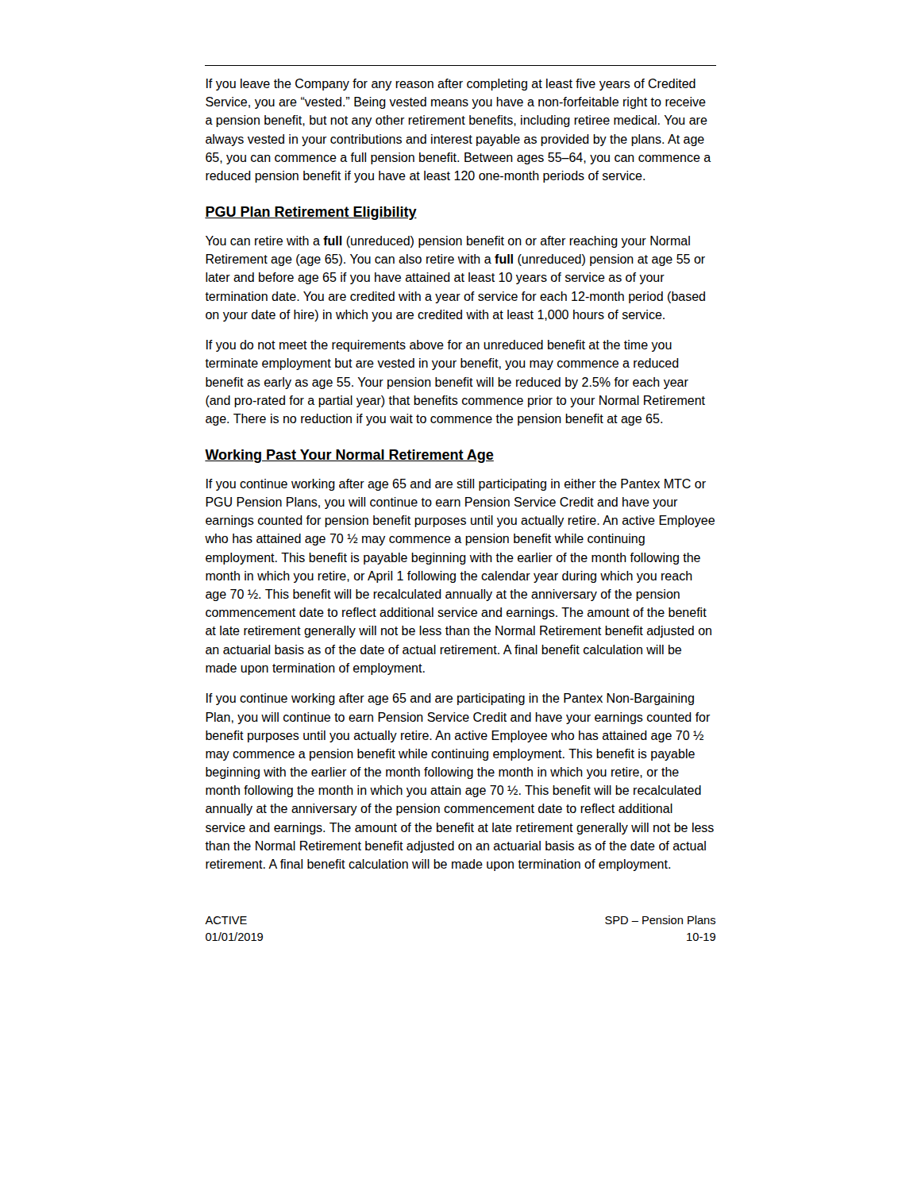If you leave the Company for any reason after completing at least five years of Credited Service, you are “vested.” Being vested means you have a non-forfeitable right to receive a pension benefit, but not any other retirement benefits, including retiree medical. You are always vested in your contributions and interest payable as provided by the plans. At age 65, you can commence a full pension benefit. Between ages 55–64, you can commence a reduced pension benefit if you have at least 120 one-month periods of service.
PGU Plan Retirement Eligibility
You can retire with a full (unreduced) pension benefit on or after reaching your Normal Retirement age (age 65). You can also retire with a full (unreduced) pension at age 55 or later and before age 65 if you have attained at least 10 years of service as of your termination date. You are credited with a year of service for each 12-month period (based on your date of hire) in which you are credited with at least 1,000 hours of service.
If you do not meet the requirements above for an unreduced benefit at the time you terminate employment but are vested in your benefit, you may commence a reduced benefit as early as age 55. Your pension benefit will be reduced by 2.5% for each year (and pro-rated for a partial year) that benefits commence prior to your Normal Retirement age. There is no reduction if you wait to commence the pension benefit at age 65.
Working Past Your Normal Retirement Age
If you continue working after age 65 and are still participating in either the Pantex MTC or PGU Pension Plans, you will continue to earn Pension Service Credit and have your earnings counted for pension benefit purposes until you actually retire. An active Employee who has attained age 70 ½ may commence a pension benefit while continuing employment. This benefit is payable beginning with the earlier of the month following the month in which you retire, or April 1 following the calendar year during which you reach age 70 ½. This benefit will be recalculated annually at the anniversary of the pension commencement date to reflect additional service and earnings. The amount of the benefit at late retirement generally will not be less than the Normal Retirement benefit adjusted on an actuarial basis as of the date of actual retirement. A final benefit calculation will be made upon termination of employment.
If you continue working after age 65 and are participating in the Pantex Non-Bargaining Plan, you will continue to earn Pension Service Credit and have your earnings counted for benefit purposes until you actually retire. An active Employee who has attained age 70 ½ may commence a pension benefit while continuing employment. This benefit is payable beginning with the earlier of the month following the month in which you retire, or the month following the month in which you attain age 70 ½. This benefit will be recalculated annually at the anniversary of the pension commencement date to reflect additional service and earnings. The amount of the benefit at late retirement generally will not be less than the Normal Retirement benefit adjusted on an actuarial basis as of the date of actual retirement. A final benefit calculation will be made upon termination of employment.
ACTIVE 01/01/2019
SPD – Pension Plans 10-19